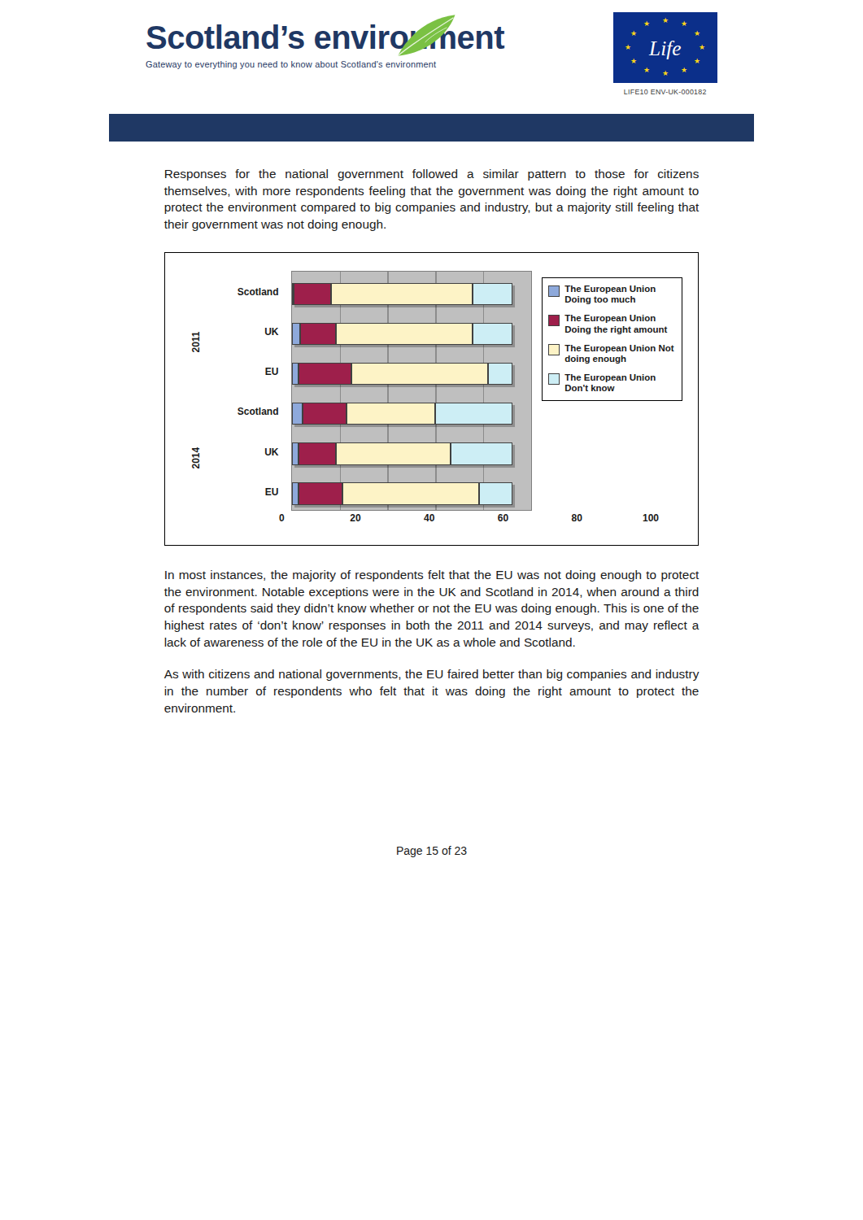Scotland’s environment
Gateway to everything you need to know about Scotland's environment
★ ★ ★ ★ ★ ★ ★ ★ ★ ★ ★ ★
Life
LIFE10 ENV-UK-000182
Responses for the national government followed a similar pattern to those for citizens themselves, with more respondents feeling that the government was doing the right amount to protect the environment compared to big companies and industry, but a majority still feeling that their government was not doing enough.
2011
2014
Scotland
UK
EU
Scotland
UK
EU
The European Union Doing too much
The European Union Doing the right amount
The European Union Not doing enough
The European Union Don't know
0 20 40 60 80 100
In most instances, the majority of respondents felt that the EU was not doing enough to protect the environment. Notable exceptions were in the UK and Scotland in 2014, when around a third of respondents said they didn’t know whether or not the EU was doing enough. This is one of the highest rates of ‘don’t know’ responses in both the 2011 and 2014 surveys, and may reflect a lack of awareness of the role of the EU in the UK as a whole and Scotland.
As with citizens and national governments, the EU faired better than big companies and industry in the number of respondents who felt that it was doing the right amount to protect the environment.
Page 15 of 23